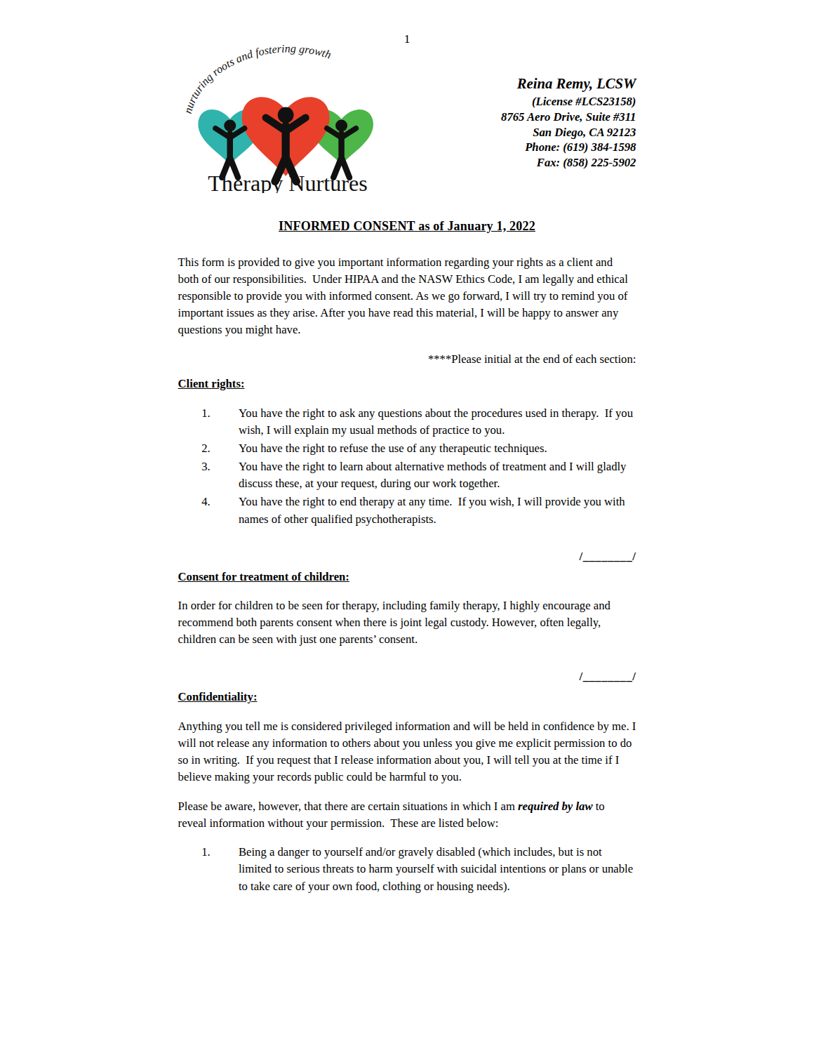1
Therapy Nurtures logo nurturing roots and fostering growth Therapy Nurtures
Reina Remy, LCSW
(License #LCS23158)
8765 Aero Drive, Suite #311
San Diego, CA 92123
Phone: (619) 384-1598
Fax: (858) 225-5902
INFORMED CONSENT as of January 1, 2022
This form is provided to give you important information regarding your rights as a client and both of our responsibilities. Under HIPAA and the NASW Ethics Code, I am legally and ethical responsible to provide you with informed consent. As we go forward, I will try to remind you of important issues as they arise. After you have read this material, I will be happy to answer any questions you might have.
****Please initial at the end of each section:
Client rights:
1. You have the right to ask any questions about the procedures used in therapy. If you wish, I will explain my usual methods of practice to you.
2. You have the right to refuse the use of any therapeutic techniques.
3. You have the right to learn about alternative methods of treatment and I will gladly discuss these, at your request, during our work together.
4. You have the right to end therapy at any time. If you wish, I will provide you with names of other qualified psychotherapists.
/________/
Consent for treatment of children:
In order for children to be seen for therapy, including family therapy, I highly encourage and recommend both parents consent when there is joint legal custody. However, often legally, children can be seen with just one parents’ consent.
/________/
Confidentiality:
Anything you tell me is considered privileged information and will be held in confidence by me. I will not release any information to others about you unless you give me explicit permission to do so in writing. If you request that I release information about you, I will tell you at the time if I believe making your records public could be harmful to you.
Please be aware, however, that there are certain situations in which I am required by law to reveal information without your permission. These are listed below:
1. Being a danger to yourself and/or gravely disabled (which includes, but is not limited to serious threats to harm yourself with suicidal intentions or plans or unable to take care of your own food, clothing or housing needs).